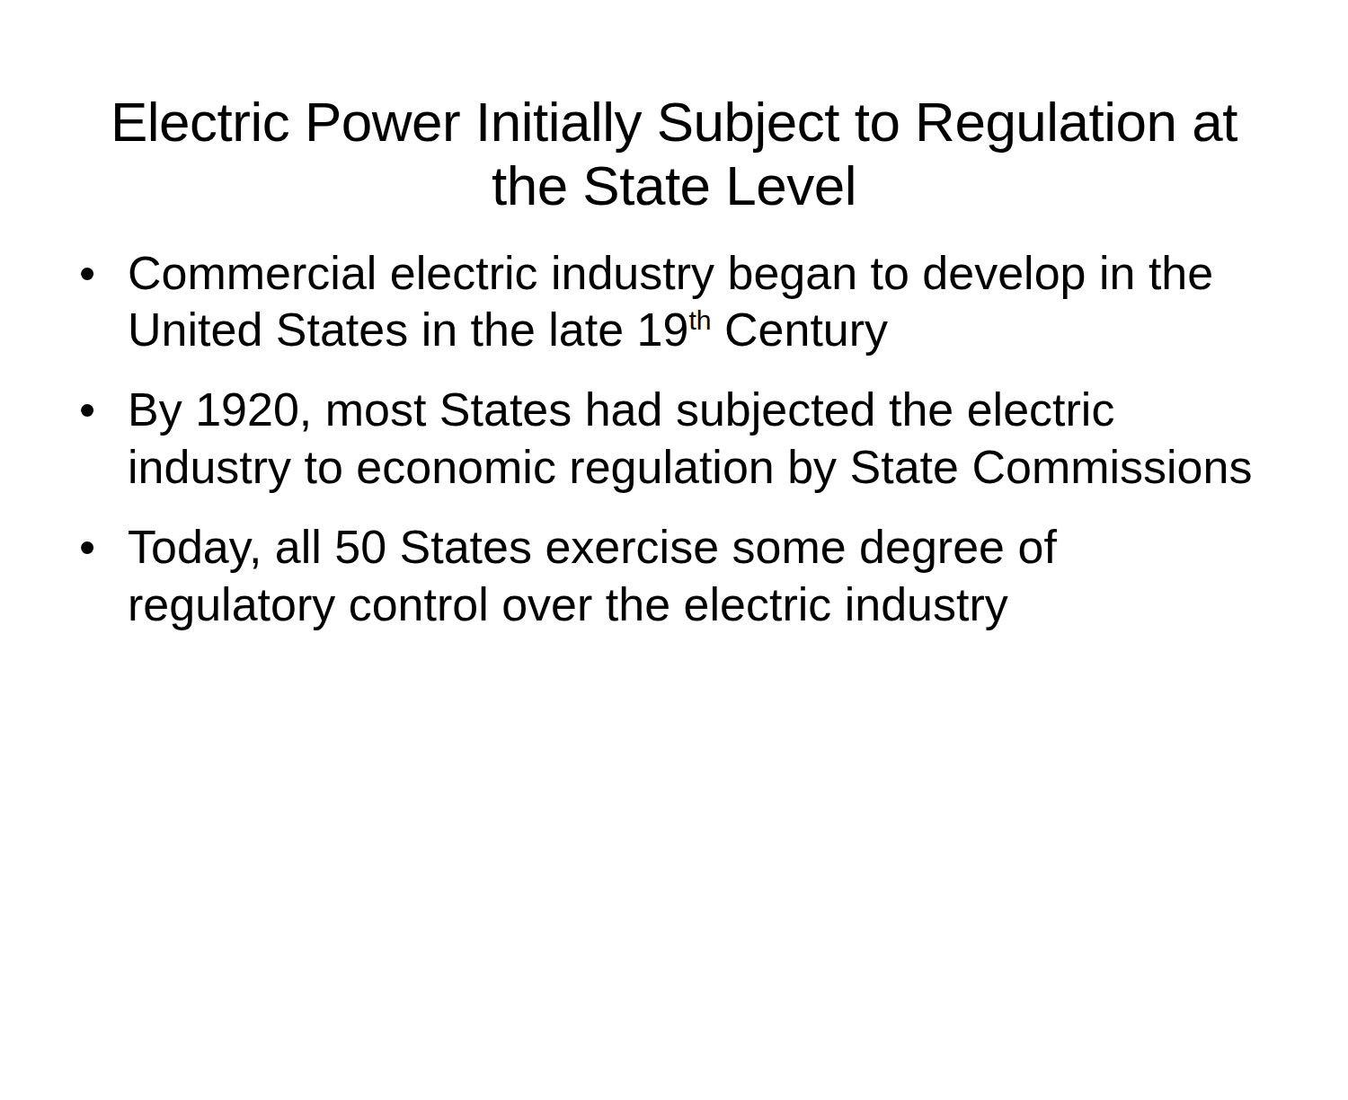Electric Power Initially Subject to Regulation at the State Level
Commercial electric industry began to develop in the United States in the late 19th Century
By 1920, most States had subjected the electric industry to economic regulation by State Commissions
Today, all 50 States exercise some degree of regulatory control over the electric industry